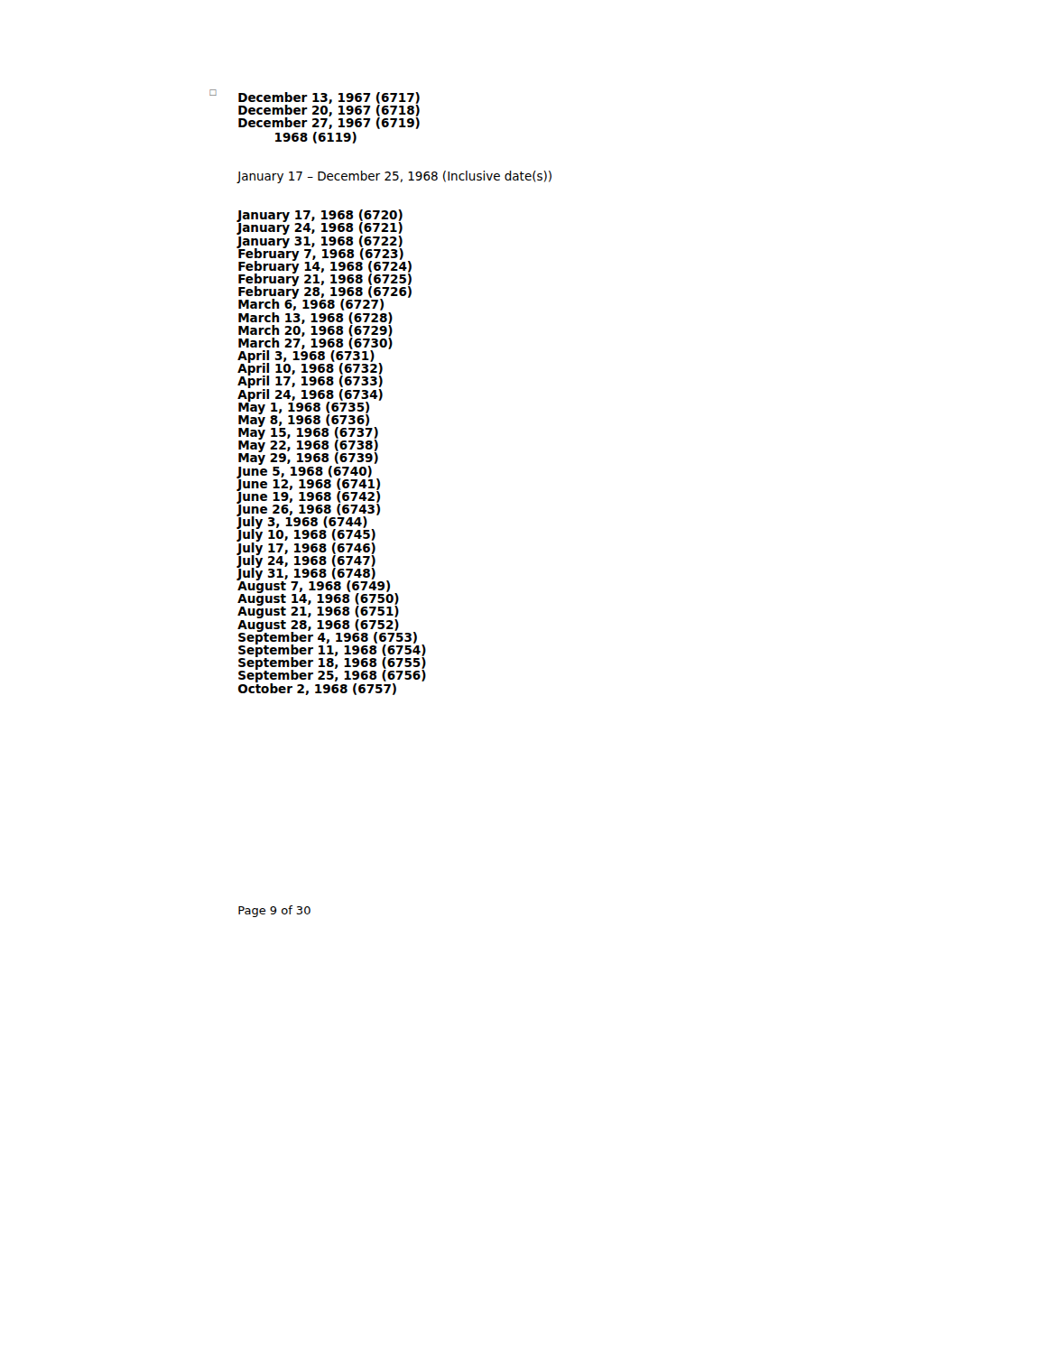□
December 13, 1967 (6717)
December 20, 1967 (6718)
December 27, 1967 (6719)
1968 (6119)
January 17 – December 25, 1968 (Inclusive date(s))
January 17, 1968 (6720)
January 24, 1968 (6721)
January 31, 1968 (6722)
February 7, 1968 (6723)
February 14, 1968 (6724)
February 21, 1968 (6725)
February 28, 1968 (6726)
March 6, 1968 (6727)
March 13, 1968 (6728)
March 20, 1968 (6729)
March 27, 1968 (6730)
April 3, 1968 (6731)
April 10, 1968 (6732)
April 17, 1968 (6733)
April 24, 1968 (6734)
May 1, 1968 (6735)
May 8, 1968 (6736)
May 15, 1968 (6737)
May 22, 1968 (6738)
May 29, 1968 (6739)
June 5, 1968 (6740)
June 12, 1968 (6741)
June 19, 1968 (6742)
June 26, 1968 (6743)
July 3, 1968 (6744)
July 10, 1968 (6745)
July 17, 1968 (6746)
July 24, 1968 (6747)
July 31, 1968 (6748)
August 7, 1968 (6749)
August 14, 1968 (6750)
August 21, 1968 (6751)
August 28, 1968 (6752)
September 4, 1968 (6753)
September 11, 1968 (6754)
September 18, 1968 (6755)
September 25, 1968 (6756)
October 2, 1968 (6757)
Page 9 of 30